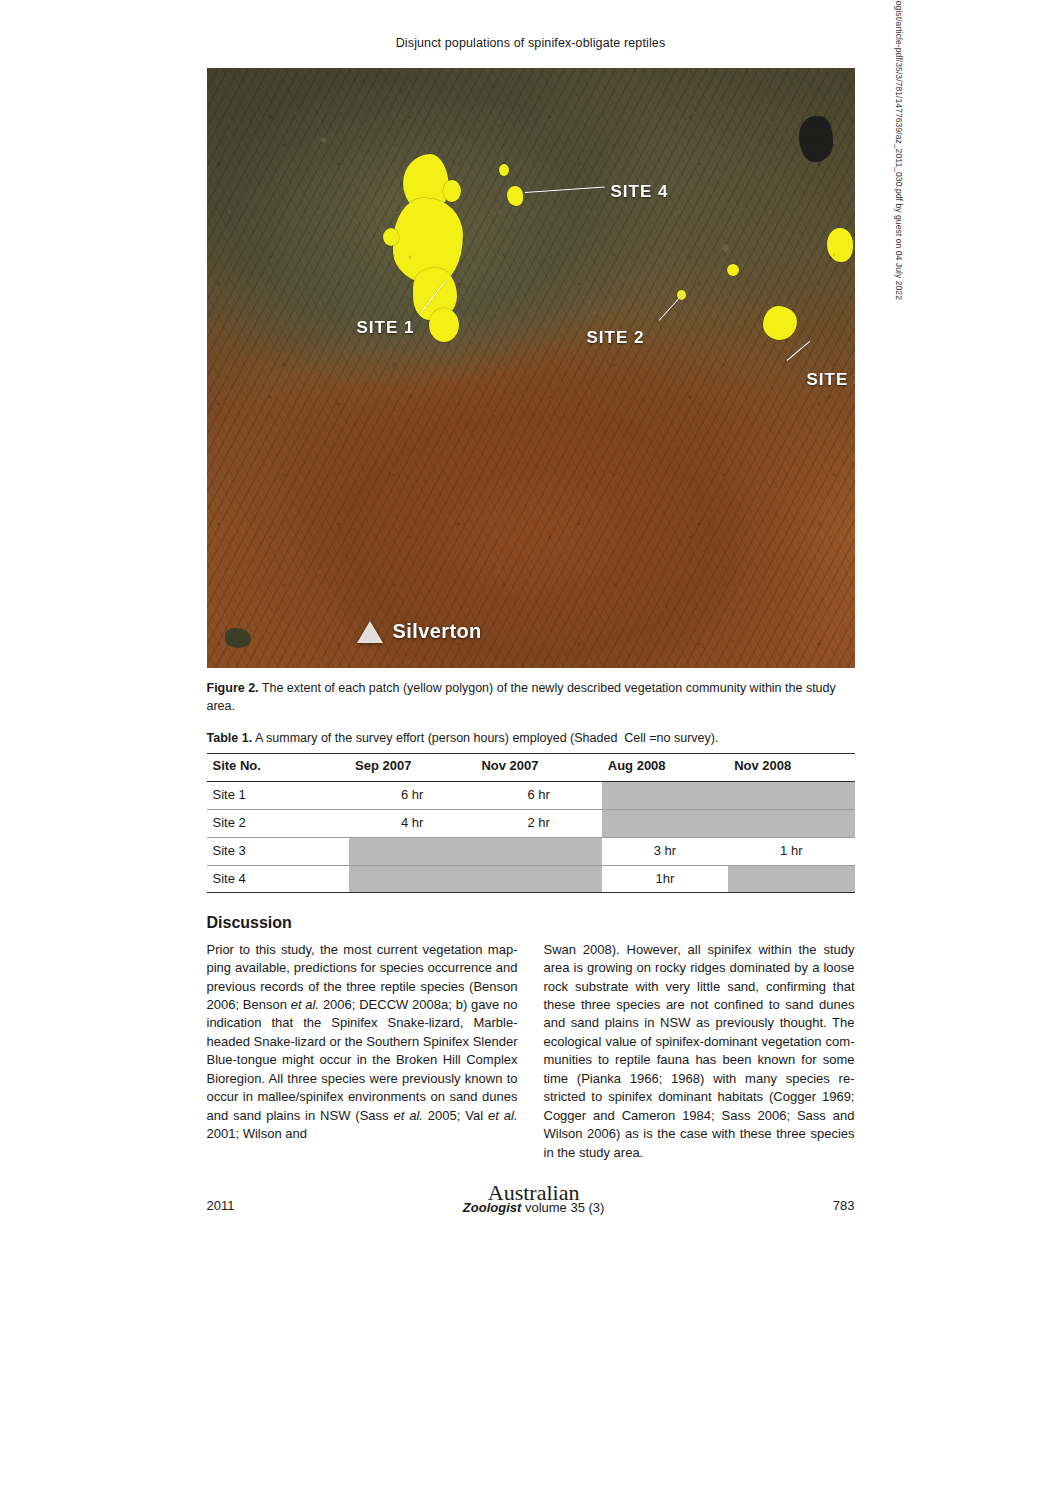Disjunct populations of spinifex-obligate reptiles
SITE 4
SITE 1
SITE 2
SITE 3
Silverton
Figure 2. The extent of each patch (yellow polygon) of the newly described vegetation community within the study area.
Table 1. A summary of the survey effort (person hours) employed (Shaded Cell =no survey).
| Site No. | Sep 2007 | Nov 2007 | Aug 2008 | Nov 2008 |
| --- | --- | --- | --- | --- |
| Site 1 | 6 hr | 6 hr | | |
| Site 2 | 4 hr | 2 hr | | |
| Site 3 | | | 3 hr | 1 hr |
| Site 4 | | | 1hr | |
Discussion
Prior to this study, the most current vegetation mapping available, predictions for species occurrence and previous records of the three reptile species (Benson 2006; Benson et al. 2006; DECCW 2008a; b) gave no indication that the Spinifex Snake-lizard, Marble-headed Snake-lizard or the Southern Spinifex Slender Blue-tongue might occur in the Broken Hill Complex Bioregion. All three species were previously known to occur in mallee/spinifex environments on sand dunes and sand plains in NSW (Sass et al. 2005; Val et al. 2001; Wilson and
Swan 2008). However, all spinifex within the study area is growing on rocky ridges dominated by a loose rock substrate with very little sand, confirming that these three species are not confined to sand dunes and sand plains in NSW as previously thought. The ecological value of spinifex-dominant vegetation communities to reptile fauna has been known for some time (Pianka 1966; 1968) with many species restricted to spinifex dominant habitats (Cogger 1969; Cogger and Cameron 1984; Sass 2006; Sass and Wilson 2006) as is the case with these three species in the study area.
2011
Australian Zoologist volume 35 (3)
783
Downloaded from http://meridian.allenpress.com/australian-zoologist/article-pdf/35/3/781/1477639/az_2011_030.pdf by guest on 04 July 2022